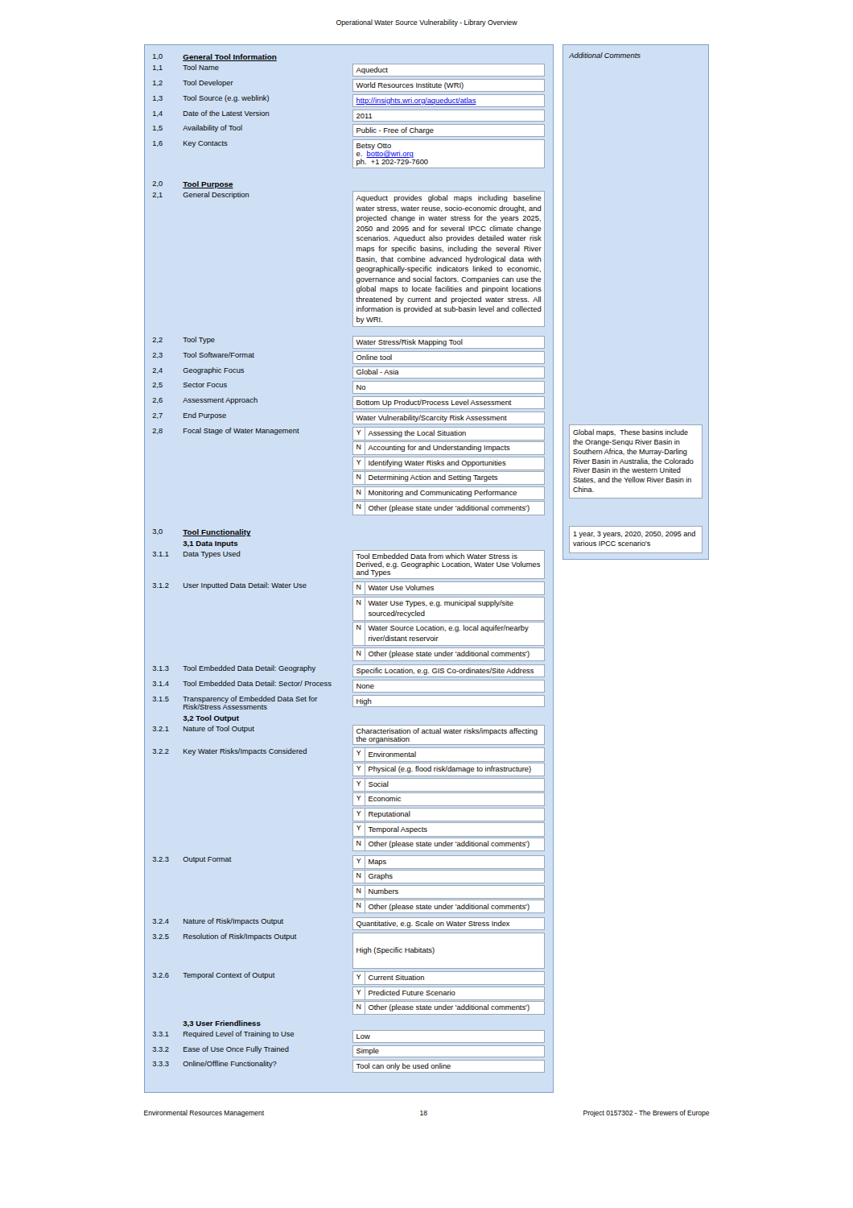Operational Water Source Vulnerability - Library Overview
| / 1,0 / General Tool Information / / / 1,1 / Tool Name / Aqueduct / / 1,2 / Tool Developer / World Resources Institute (WRI) / / 1,3 / Tool Source (e.g. weblink) / http://insights.wri.org/aqueduct/atlas / / 1,4 / Date of the Latest Version / 2011 / / 1,5 / Availability of Tool / Public - Free of Charge / / 1,6 / Key Contacts / Betsy Otto e. botto@wri.org ph. +1 202-729-7600 / / 2,0 / Tool Purpose / / / 2,1 / General Description / Aqueduct provides global maps including baseline water stress, water reuse, socio-economic drought, and projected change in water stress for the years 2025, 2050 and 2095 and for several IPCC climate change scenarios. Aqueduct also provides detailed water risk maps for specific basins, including the several River Basin, that combine advanced hydrological data with geographically-specific indicators linked to economic, governance and social factors. Companies can use the global maps to locate facilities and pinpoint locations threatened by current and projected water stress. All information is provided at sub-basin level and collected by WRI. / / 2,2 / Tool Type / Water Stress/Risk Mapping Tool / / 2,3 / Tool Software/Format / Online tool / / 2,4 / Geographic Focus / Global - Asia / / 2,5 / Sector Focus / No / / 2,6 / Assessment Approach / Bottom Up Product/Process Level Assessment / / 2,7 / End Purpose / Water Vulnerability/Scarcity Risk Assessment / / 2,8 / Focal Stage of Water Management / Y Assessing the Local Situation N Accounting for and Understanding Impacts Y Identifying Water Risks and Opportunities N Determining Action and Setting Targets N Monitoring and Communicating Performance N Other (please state under 'additional comments') / / 3,0 / Tool Functionality / / / / 3,1 Data Inputs / / / 3.1.1 / Data Types Used / Tool Embedded Data from which Water Stress is Derived, e.g. Geographic Location, Water Use Volumes and Types / / 3.1.2 / User Inputted Data Detail: Water Use / N Water Use Volumes N Water Use Types, e.g. municipal supply/site sourced/recycled N Water Source Location, e.g. local aquifer/nearby river/distant reservoir N Other (please state under 'additional comments') / / 3.1.3 / Tool Embedded Data Detail: Geography / Specific Location, e.g. GIS Co-ordinates/Site Address / / 3.1.4 / Tool Embedded Data Detail: Sector/ Process / None / / 3.1.5 / Transparency of Embedded Data Set for Risk/Stress Assessments / High / / / 3,2 Tool Output / / / 3.2.1 / Nature of Tool Output / Characterisation of actual water risks/impacts affecting the organisation / / 3.2.2 / Key Water Risks/Impacts Considered / Y Environmental Y Physical (e.g. flood risk/damage to infrastructure) Y Social Y Economic Y Reputational Y Temporal Aspects N Other (please state under 'additional comments') / / 3.2.3 / Output Format / Y Maps N Graphs N Numbers N Other (please state under 'additional comments') / / 3.2.4 / Nature of Risk/Impacts Output / Quantitative, e.g. Scale on Water Stress Index / / 3.2.5 / Resolution of Risk/Impacts Output / High (Specific Habitats) / / 3.2.6 / Temporal Context of Output / Y Current Situation Y Predicted Future Scenario N Other (please state under 'additional comments') / / / 3,3 User Friendliness / / / 3.3.1 / Required Level of Training to Use / Low / / 3.3.2 / Ease of Use Once Fully Trained / Simple / / 3.3.3 / Online/Offline Functionality? / Tool can only be used online / | | Additional Comments Global maps, These basins include the Orange-Senqu River Basin in Southern Africa, the Murray-Darling River Basin in Australia, the Colorado River Basin in the western United States, and the Yellow River Basin in China. 1 year, 3 years, 2020, 2050, 2095 and various IPCC scenario's |
Environmental Resources Management
18
Project 0157302 - The Brewers of Europe